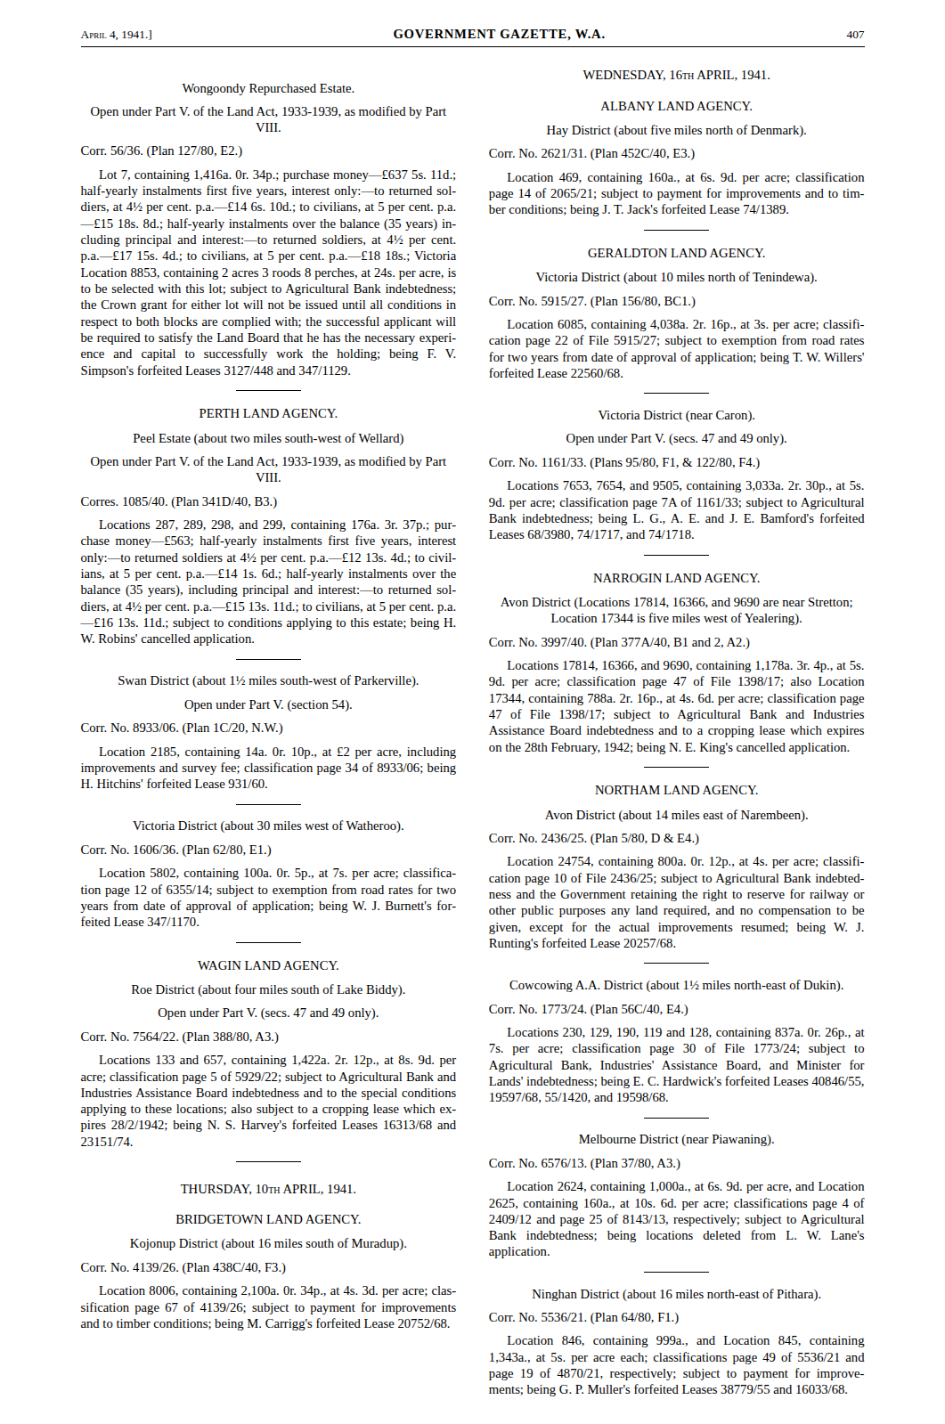April 4, 1941.] GOVERNMENT GAZETTE, W.A. 407
Wongoondy Repurchased Estate.
Open under Part V. of the Land Act, 1933-1939, as modified by Part VIII.
Corr. 56/36. (Plan 127/80, E2.)
Lot 7, containing 1,416a. 0r. 34p.; purchase money—£637 5s. 11d.; half-yearly instalments first five years, interest only:—to returned soldiers, at 4½ per cent. p.a.—£14 6s. 10d.; to civilians, at 5 per cent. p.a.—£15 18s. 8d.; half-yearly instalments over the balance (35 years) including principal and interest:—to returned soldiers, at 4½ per cent. p.a.—£17 15s. 4d.; to civilians, at 5 per cent. p.a.—£18 18s.; Victoria Location 8853, containing 2 acres 3 roods 8 perches, at 24s. per acre, is to be selected with this lot; subject to Agricultural Bank indebtedness; the Crown grant for either lot will not be issued until all conditions in respect to both blocks are complied with; the successful applicant will be required to satisfy the Land Board that he has the necessary experience and capital to successfully work the holding; being F. V. Simpson's forfeited Leases 3127/448 and 347/1129.
PERTH LAND AGENCY.
Peel Estate (about two miles south-west of Wellard)
Open under Part V. of the Land Act, 1933-1939, as modified by Part VIII.
Corres. 1085/40. (Plan 341D/40, B3.)
Locations 287, 289, 298, and 299, containing 176a. 3r. 37p.; purchase money—£563; half-yearly instalments first five years, interest only:—to returned soldiers at 4½ per cent. p.a.—£12 13s. 4d.; to civilians, at 5 per cent. p.a.—£14 1s. 6d.; half-yearly instalments over the balance (35 years), including principal and interest:—to returned soldiers, at 4½ per cent. p.a.—£15 13s. 11d.; to civilians, at 5 per cent. p.a.—£16 13s. 11d.; subject to conditions applying to this estate; being H. W. Robins' cancelled application.
Swan District (about 1½ miles south-west of Parkerville).
Open under Part V. (section 54).
Corr. No. 8933/06. (Plan 1C/20, N.W.)
Location 2185, containing 14a. 0r. 10p., at £2 per acre, including improvements and survey fee; classification page 34 of 8933/06; being H. Hitchins' forfeited Lease 931/60.
Victoria District (about 30 miles west of Watheroo).
Corr. No. 1606/36. (Plan 62/80, E1.)
Location 5802, containing 100a. 0r. 5p., at 7s. per acre; classification page 12 of 6355/14; subject to exemption from road rates for two years from date of approval of application; being W. J. Burnett's forfeited Lease 347/1170.
WAGIN LAND AGENCY.
Roe District (about four miles south of Lake Biddy).
Open under Part V. (secs. 47 and 49 only).
Corr. No. 7564/22. (Plan 388/80, A3.)
Locations 133 and 657, containing 1,422a. 2r. 12p., at 8s. 9d. per acre; classification page 5 of 5929/22; subject to Agricultural Bank and Industries Assistance Board indebtedness and to the special conditions applying to these locations; also subject to a cropping lease which expires 28/2/1942; being N. S. Harvey's forfeited Leases 16313/68 and 23151/74.
THURSDAY, 10th APRIL, 1941.
BRIDGETOWN LAND AGENCY.
Kojonup District (about 16 miles south of Muradup).
Corr. No. 4139/26. (Plan 438C/40, F3.)
Location 8006, containing 2,100a. 0r. 34p., at 4s. 3d. per acre; classification page 67 of 4139/26; subject to payment for improvements and to timber conditions; being M. Carrigg's forfeited Lease 20752/68.
WEDNESDAY, 16th APRIL, 1941.
ALBANY LAND AGENCY.
Hay District (about five miles north of Denmark).
Corr. No. 2621/31. (Plan 452C/40, E3.)
Location 469, containing 160a., at 6s. 9d. per acre; classification page 14 of 2065/21; subject to payment for improvements and to timber conditions; being J. T. Jack's forfeited Lease 74/1389.
GERALDTON LAND AGENCY.
Victoria District (about 10 miles north of Tenindewa).
Corr. No. 5915/27. (Plan 156/80, BC1.)
Location 6085, containing 4,038a. 2r. 16p., at 3s. per acre; classification page 22 of File 5915/27; subject to exemption from road rates for two years from date of approval of application; being T. W. Willers' forfeited Lease 22560/68.
Victoria District (near Caron).
Open under Part V. (secs. 47 and 49 only).
Corr. No. 1161/33. (Plans 95/80, F1, & 122/80, F4.)
Locations 7653, 7654, and 9505, containing 3,033a. 2r. 30p., at 5s. 9d. per acre; classification page 7A of 1161/33; subject to Agricultural Bank indebtedness; being L. G., A. E. and J. E. Bamford's forfeited Leases 68/3980, 74/1717, and 74/1718.
NARROGIN LAND AGENCY.
Avon District (Locations 17814, 16366, and 9690 are near Stretton; Location 17344 is five miles west of Yealering).
Corr. No. 3997/40. (Plan 377A/40, B1 and 2, A2.)
Locations 17814, 16366, and 9690, containing 1,178a. 3r. 4p., at 5s. 9d. per acre; classification page 47 of File 1398/17; also Location 17344, containing 788a. 2r. 16p., at 4s. 6d. per acre; classification page 47 of File 1398/17; subject to Agricultural Bank and Industries Assistance Board indebtedness and to a cropping lease which expires on the 28th February, 1942; being N. E. King's cancelled application.
NORTHAM LAND AGENCY.
Avon District (about 14 miles east of Narembeen).
Corr. No. 2436/25. (Plan 5/80, D & E4.)
Location 24754, containing 800a. 0r. 12p., at 4s. per acre; classification page 10 of File 2436/25; subject to Agricultural Bank indebtedness and the Government retaining the right to reserve for railway or other public purposes any land required, and no compensation to be given, except for the actual improvements resumed; being W. J. Runting's forfeited Lease 20257/68.
Cowcowing A.A. District (about 1½ miles north-east of Dukin).
Corr. No. 1773/24. (Plan 56C/40, E4.)
Locations 230, 129, 190, 119 and 128, containing 837a. 0r. 26p., at 7s. per acre; classification page 30 of File 1773/24; subject to Agricultural Bank, Industries' Assistance Board, and Minister for Lands' indebtedness; being E. C. Hardwick's forfeited Leases 40846/55, 19597/68, 55/1420, and 19598/68.
Melbourne District (near Piawaning).
Corr. No. 6576/13. (Plan 37/80, A3.)
Location 2624, containing 1,000a., at 6s. 9d. per acre, and Location 2625, containing 160a., at 10s. 6d. per acre; classifications page 4 of 2409/12 and page 25 of 8143/13, respectively; subject to Agricultural Bank indebtedness; being locations deleted from L. W. Lane's application.
Ninghan District (about 16 miles north-east of Pithara).
Corr. No. 5536/21. (Plan 64/80, F1.)
Location 846, containing 999a., and Location 845, containing 1,343a., at 5s. per acre each; classifications page 49 of 5536/21 and page 19 of 4870/21, respectively; subject to payment for improvements; being G. P. Muller's forfeited Leases 38779/55 and 16033/68.